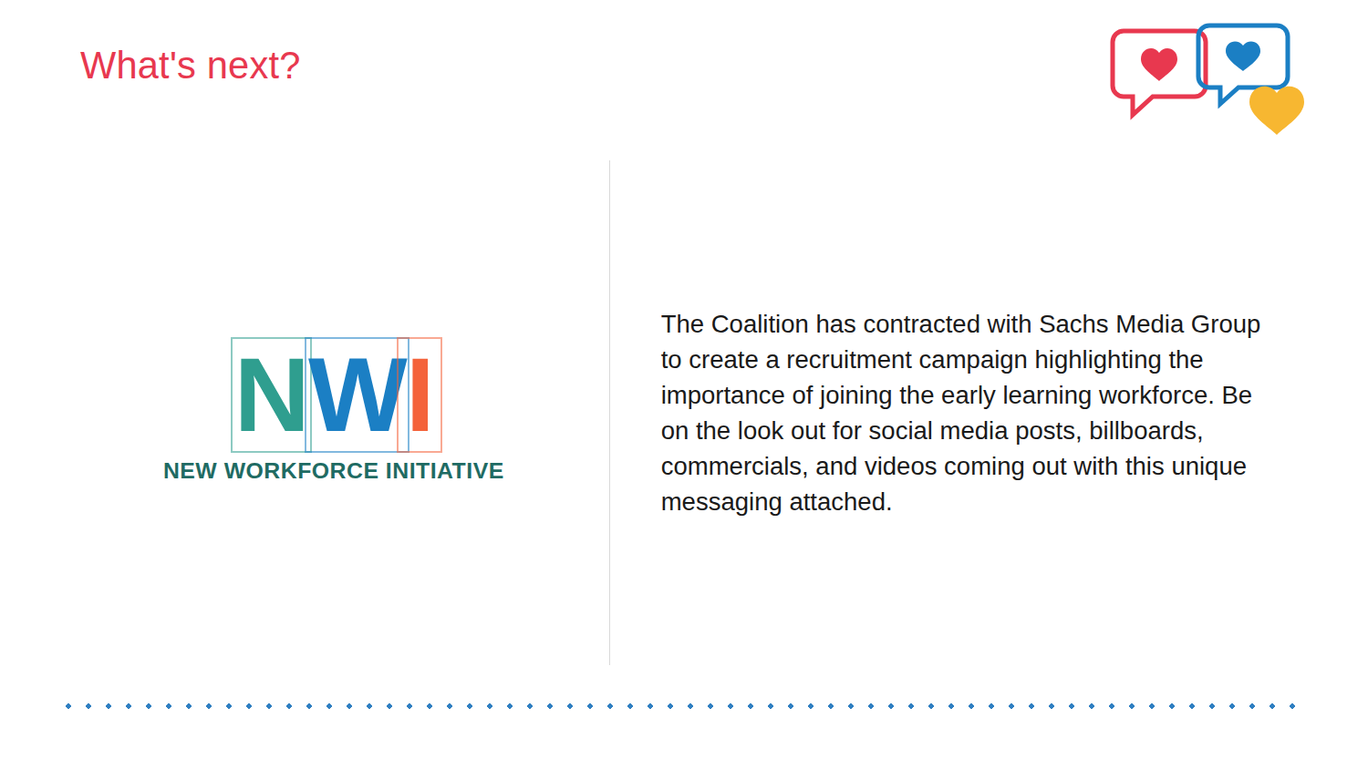What's next?
NWI
NEW WORKFORCE INITIATIVE
The Coalition has contracted with Sachs Media Group to create a recruitment campaign highlighting the importance of joining the early learning workforce. Be on the look out for social media posts, billboards, commercials, and videos coming out with this unique messaging attached.